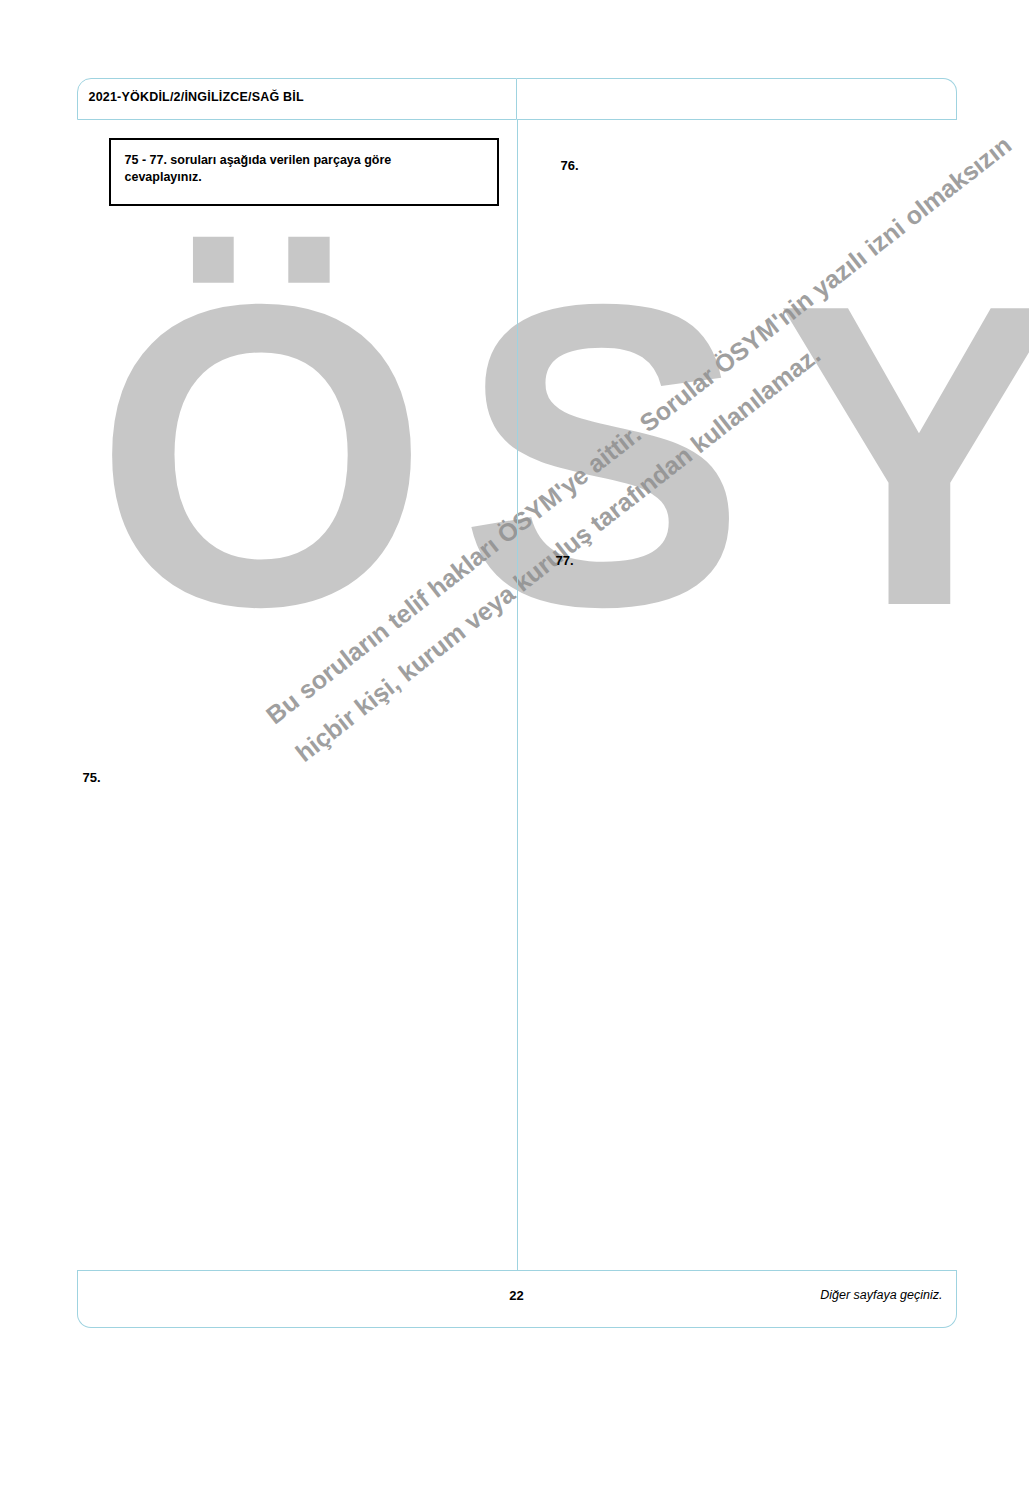ÖSYM
Bu soruların telif hakları ÖSYM'ye aittir. Sorular ÖSYM'nin yazılı izni olmaksızın
hiçbir kişi, kurum veya kuruluş tarafından kullanılamaz.
2021-YÖKDİL/2/İNGİLİZCE/SAĞ BİL
75 - 77. soruları aşağıda verilen parçaya göre
cevaplayınız.
75.
76.
77.
22
Diğer sayfaya geçiniz.